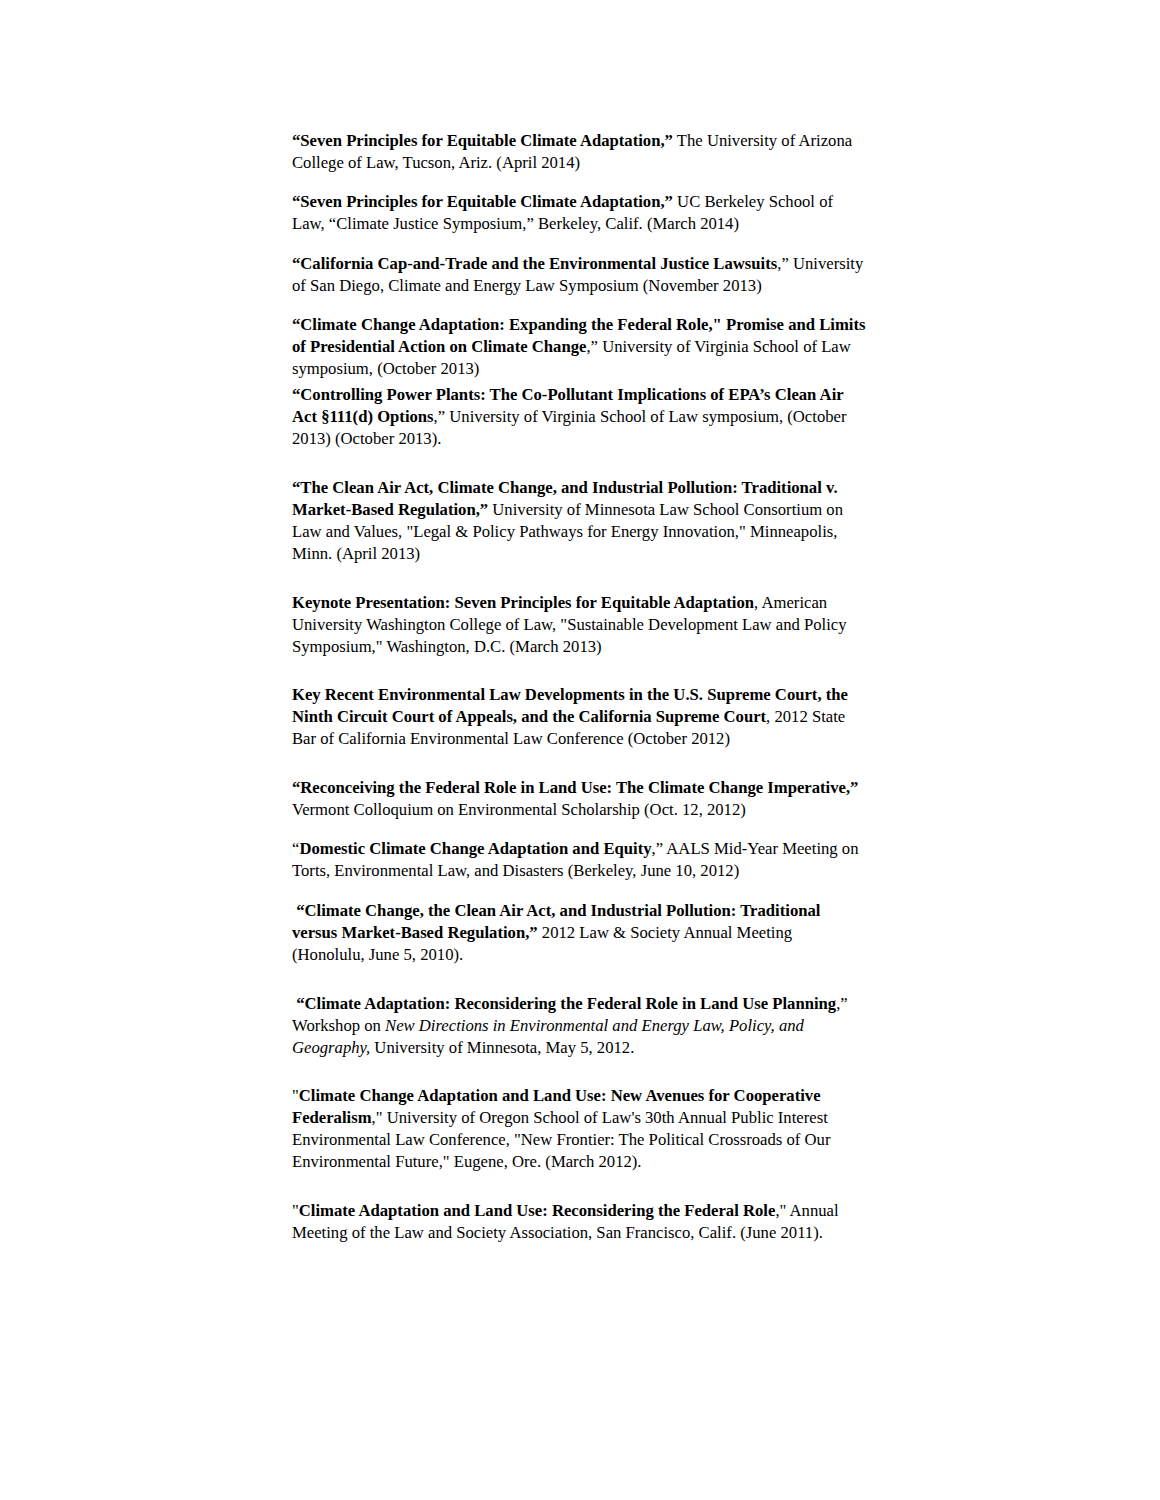“Seven Principles for Equitable Climate Adaptation,” The University of Arizona College of Law, Tucson, Ariz. (April 2014)
“Seven Principles for Equitable Climate Adaptation,” UC Berkeley School of Law, “Climate Justice Symposium,” Berkeley, Calif. (March 2014)
“California Cap-and-Trade and the Environmental Justice Lawsuits,” University of San Diego, Climate and Energy Law Symposium (November 2013)
“Climate Change Adaptation: Expanding the Federal Role," Promise and Limits of Presidential Action on Climate Change,” University of Virginia School of Law symposium, (October 2013)
“Controlling Power Plants: The Co-Pollutant Implications of EPA’s Clean Air Act §111(d) Options,” University of Virginia School of Law symposium, (October 2013) (October 2013).
“The Clean Air Act, Climate Change, and Industrial Pollution: Traditional v. Market-Based Regulation,” University of Minnesota Law School Consortium on Law and Values, "Legal & Policy Pathways for Energy Innovation," Minneapolis, Minn. (April 2013)
Keynote Presentation: Seven Principles for Equitable Adaptation, American University Washington College of Law, "Sustainable Development Law and Policy Symposium," Washington, D.C. (March 2013)
Key Recent Environmental Law Developments in the U.S. Supreme Court, the Ninth Circuit Court of Appeals, and the California Supreme Court, 2012 State Bar of California Environmental Law Conference (October 2012)
“Reconceiving the Federal Role in Land Use: The Climate Change Imperative,” Vermont Colloquium on Environmental Scholarship (Oct. 12, 2012)
“Domestic Climate Change Adaptation and Equity,” AALS Mid-Year Meeting on Torts, Environmental Law, and Disasters (Berkeley, June 10, 2012)
“Climate Change, the Clean Air Act, and Industrial Pollution: Traditional versus Market-Based Regulation,” 2012 Law & Society Annual Meeting (Honolulu, June 5, 2010).
“Climate Adaptation: Reconsidering the Federal Role in Land Use Planning,” Workshop on New Directions in Environmental and Energy Law, Policy, and Geography, University of Minnesota, May 5, 2012.
"Climate Change Adaptation and Land Use: New Avenues for Cooperative Federalism," University of Oregon School of Law's 30th Annual Public Interest Environmental Law Conference, "New Frontier: The Political Crossroads of Our Environmental Future," Eugene, Ore. (March 2012).
"Climate Adaptation and Land Use: Reconsidering the Federal Role," Annual Meeting of the Law and Society Association, San Francisco, Calif. (June 2011).